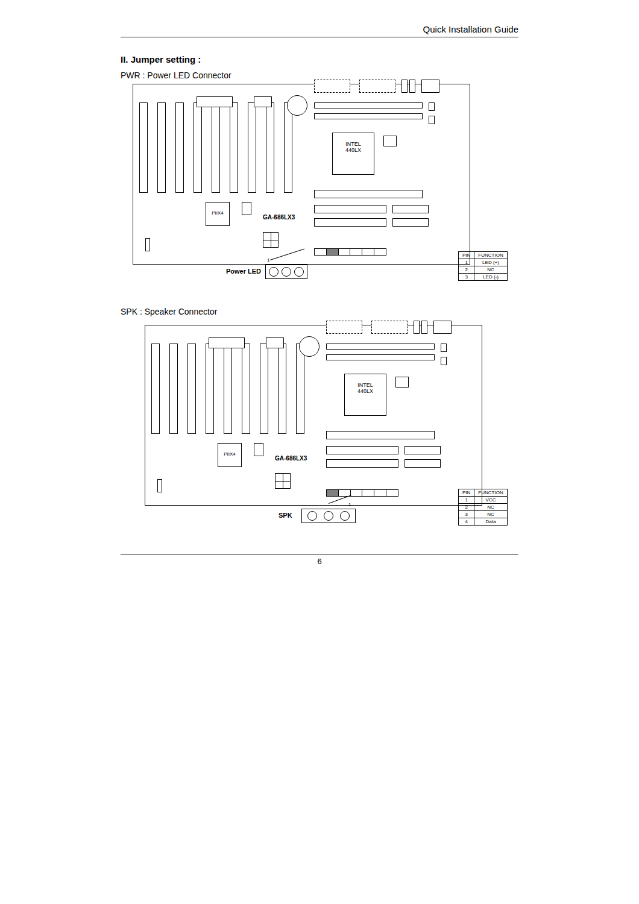Quick Installation Guide
II. Jumper setting :
PWR : Power LED Connector
INTEL
440LX
PIIX4
GA-686LX3
Power LED
1
| PIN | FUNCTION |
| --- | --- |
| 1 | LED (+) |
| 2 | NC |
| 3 | LED (-) |
SPK : Speaker Connector
INTEL
440LX
PIIX4
GA-686LX3
SPK
1
| PIN | FUNCTION |
| --- | --- |
| 1 | VCC |
| 2 | NC |
| 3 | NC |
| 4 | Data |
6